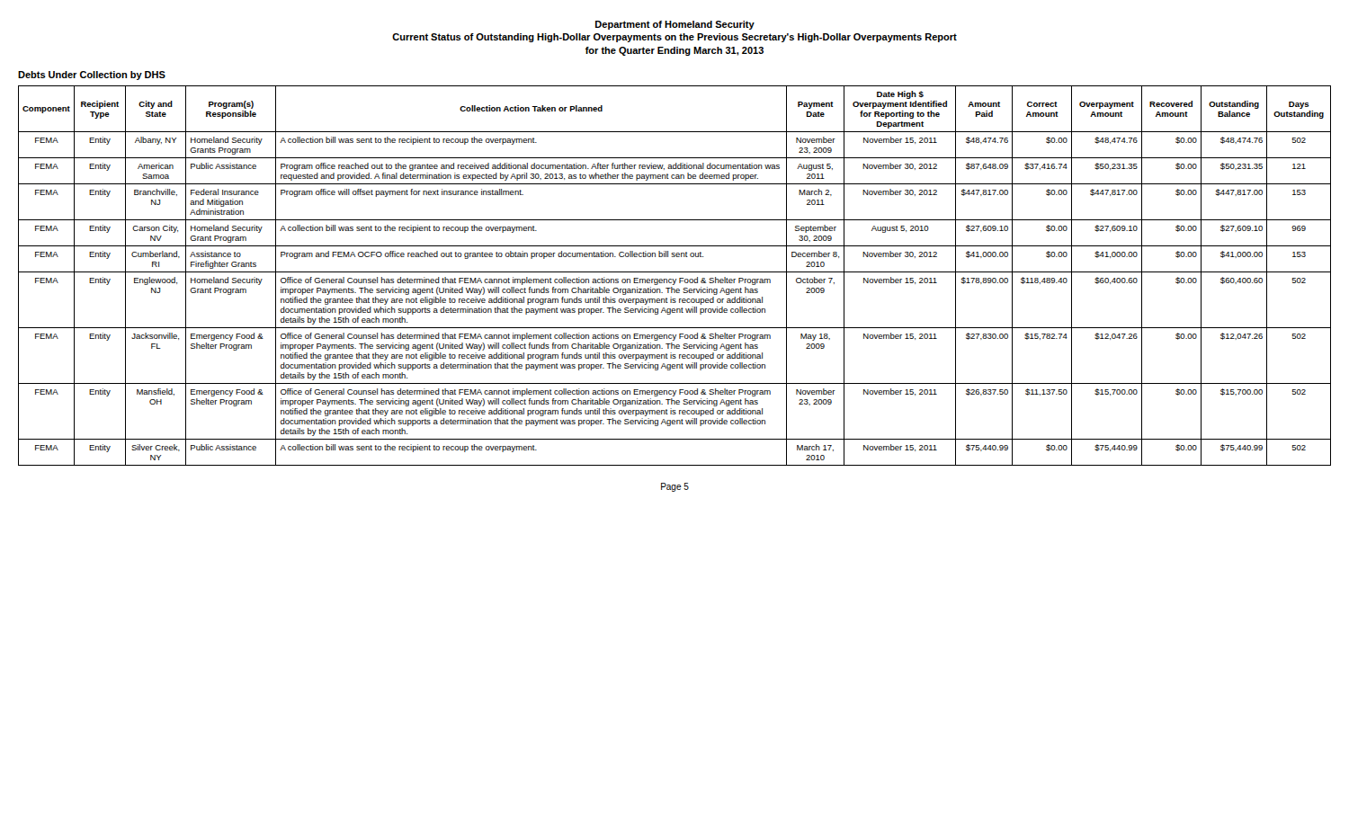Department of Homeland Security
Current Status of Outstanding High-Dollar Overpayments on the Previous Secretary's High-Dollar Overpayments Report
for the Quarter Ending March 31, 2013
Debts Under Collection by DHS
| Component | Recipient Type | City and State | Program(s) Responsible | Collection Action Taken or Planned | Payment Date | Date High $ Overpayment Identified for Reporting to the Department | Amount Paid | Correct Amount | Overpayment Amount | Recovered Amount | Outstanding Balance | Days Outstanding |
| --- | --- | --- | --- | --- | --- | --- | --- | --- | --- | --- | --- | --- |
| FEMA | Entity | Albany, NY | Homeland Security Grants Program | A collection bill was sent to the recipient to recoup the overpayment. | November 23, 2009 | November 15, 2011 | $48,474.76 | $0.00 | $48,474.76 | $0.00 | $48,474.76 | 502 |
| FEMA | Entity | American Samoa | Public Assistance | Program office reached out to the grantee and received additional documentation. After further review, additional documentation was requested and provided. A final determination is expected by April 30, 2013, as to whether the payment can be deemed proper. | August 5, 2011 | November 30, 2012 | $87,648.09 | $37,416.74 | $50,231.35 | $0.00 | $50,231.35 | 121 |
| FEMA | Entity | Branchville, NJ | Federal Insurance and Mitigation Administration | Program office will offset payment for next insurance installment. | March 2, 2011 | November 30, 2012 | $447,817.00 | $0.00 | $447,817.00 | $0.00 | $447,817.00 | 153 |
| FEMA | Entity | Carson City, NV | Homeland Security Grant Program | A collection bill was sent to the recipient to recoup the overpayment. | September 30, 2009 | August 5, 2010 | $27,609.10 | $0.00 | $27,609.10 | $0.00 | $27,609.10 | 969 |
| FEMA | Entity | Cumberland, RI | Assistance to Firefighter Grants | Program and FEMA OCFO office reached out to grantee to obtain proper documentation. Collection bill sent out. | December 8, 2010 | November 30, 2012 | $41,000.00 | $0.00 | $41,000.00 | $0.00 | $41,000.00 | 153 |
| FEMA | Entity | Englewood, NJ | Homeland Security Grant Program | Office of General Counsel has determined that FEMA cannot implement collection actions on Emergency Food & Shelter Program improper Payments. The servicing agent (United Way) will collect funds from Charitable Organization. The Servicing Agent has notified the grantee that they are not eligible to receive additional program funds until this overpayment is recouped or additional documentation provided which supports a determination that the payment was proper. The Servicing Agent will provide collection details by the 15th of each month. | October 7, 2009 | November 15, 2011 | $178,890.00 | $118,489.40 | $60,400.60 | $0.00 | $60,400.60 | 502 |
| FEMA | Entity | Jacksonville, FL | Emergency Food & Shelter Program | Office of General Counsel has determined that FEMA cannot implement collection actions on Emergency Food & Shelter Program improper Payments. The servicing agent (United Way) will collect funds from Charitable Organization. The Servicing Agent has notified the grantee that they are not eligible to receive additional program funds until this overpayment is recouped or additional documentation provided which supports a determination that the payment was proper. The Servicing Agent will provide collection details by the 15th of each month. | May 18, 2009 | November 15, 2011 | $27,830.00 | $15,782.74 | $12,047.26 | $0.00 | $12,047.26 | 502 |
| FEMA | Entity | Mansfield, OH | Emergency Food & Shelter Program | Office of General Counsel has determined that FEMA cannot implement collection actions on Emergency Food & Shelter Program improper Payments. The servicing agent (United Way) will collect funds from Charitable Organization. The Servicing Agent has notified the grantee that they are not eligible to receive additional program funds until this overpayment is recouped or additional documentation provided which supports a determination that the payment was proper. The Servicing Agent will provide collection details by the 15th of each month. | November 23, 2009 | November 15, 2011 | $26,837.50 | $11,137.50 | $15,700.00 | $0.00 | $15,700.00 | 502 |
| FEMA | Entity | Silver Creek, NY | Public Assistance | A collection bill was sent to the recipient to recoup the overpayment. | March 17, 2010 | November 15, 2011 | $75,440.99 | $0.00 | $75,440.99 | $0.00 | $75,440.99 | 502 |
Page 5